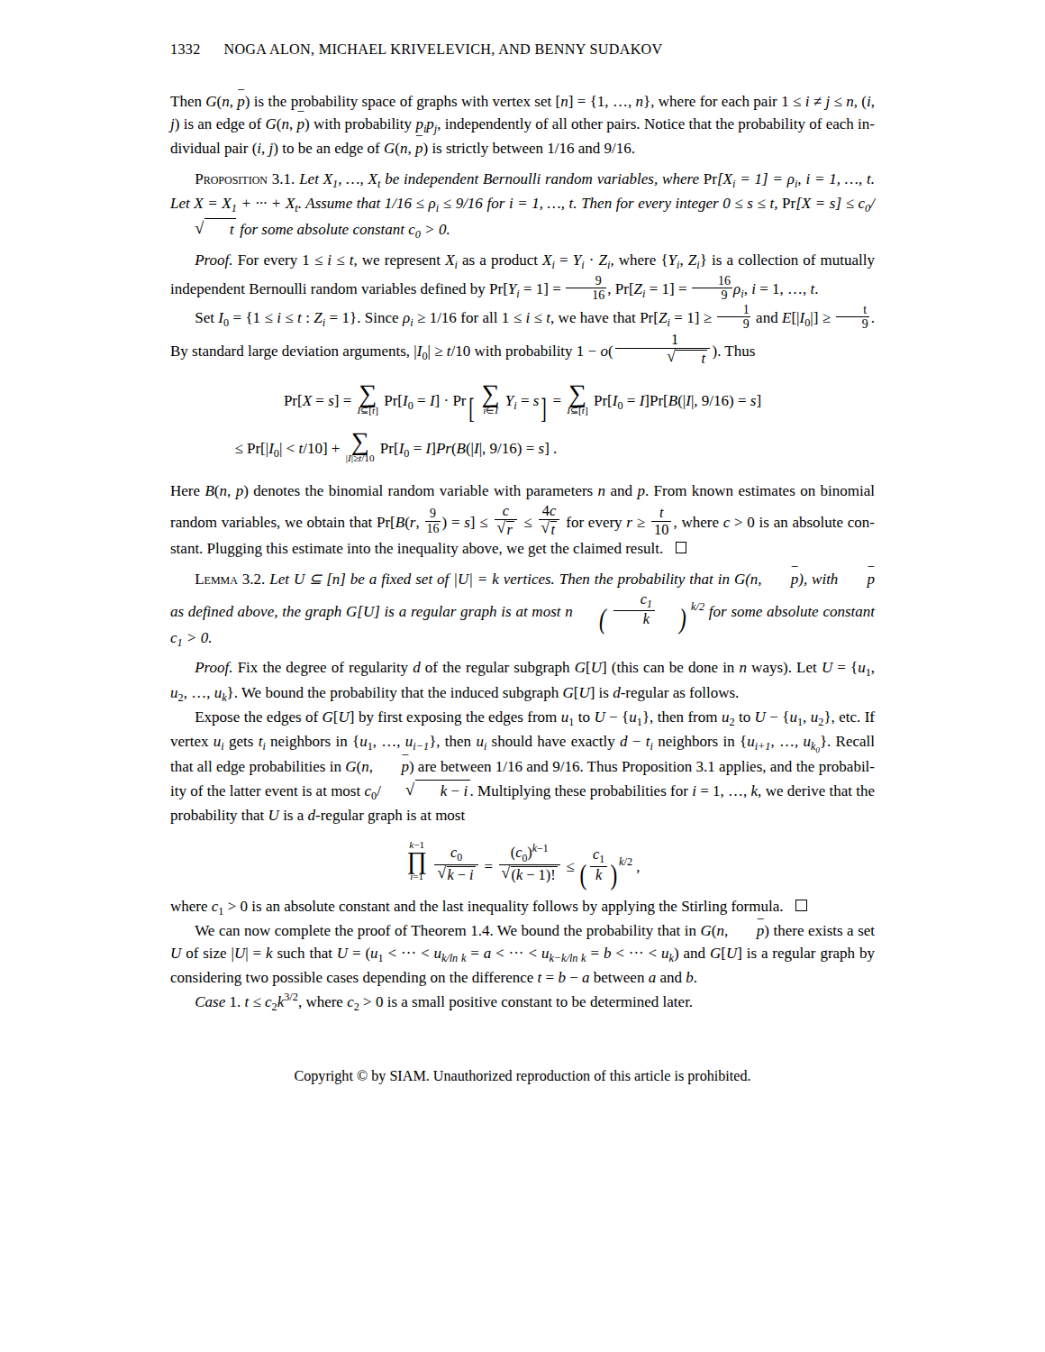1332 NOGA ALON, MICHAEL KRIVELEVICH, AND BENNY SUDAKOV
Then G(n, p) is the probability space of graphs with vertex set [n] = {1, …, n}, where for each pair 1 ≤ i ≠ j ≤ n, (i, j) is an edge of G(n, p) with probability pipj, independently of all other pairs. Notice that the probability of each individual pair (i, j) to be an edge of G(n, p) is strictly between 1/16 and 9/16.
Proposition 3.1. Let X 1, …, Xt be independent Bernoulli random variables, where Pr[Xi = 1] = ρi, i = 1, …, t. Let X = X 1 + ··· + Xt. Assume that 1/16 ≤ ρi ≤ 9/16 for i = 1, …, t. Then for every integer 0 ≤ s ≤ t, Pr[X = s] ≤ c 0/t for some absolute constant c 0 > 0.
Proof. For every 1 ≤ i ≤ t, we represent Xi as a product Xi = Yi · Zi, where {Yi, Zi} is a collection of mutually independent Bernoulli random variables defined by Pr[Yi = 1] = 916, Pr[Zi = 1] = 169 ρi, i = 1, …, t.
Set I 0 = {1 ≤ i ≤ t : Zi = 1}. Since ρi ≥ 1/16 for all 1 ≤ i ≤ t, we have that Pr[Zi = 1] ≥ 19 and E[|I 0|] ≥ t 9. By standard large deviation arguments, |I 0| ≥ t/10 with probability 1 − o(1 t). Thus
Pr[X = s] = ∑I⊆[t] Pr[I 0 = I] · Pr[ ∑i∈I Yi = s] = ∑I⊆[t] Pr[I 0 = I]Pr[B(|I|, 9/16) = s] ≤ Pr[|I 0| < t/10] + ∑|I|≥t/10 Pr[I 0 = I]Pr(B(|I|, 9/16) = s] .
Here B(n, p) denotes the binomial random variable with parameters n and p. From known estimates on binomial random variables, we obtain that Pr[B(r, 916) = s] ≤ cr ≤ 4c t for every r ≥ t 10, where c > 0 is an absolute constant. Plugging this estimate into the inequality above, we get the claimed result.
Lemma 3.2. Let U ⊆ [n] be a fixed set of |U| = k vertices. Then the probability that in G(n, p), with p as defined above, the graph G[U] is a regular graph is at most n (c 1 k) k/2 for some absolute constant c 1 > 0.
Proof. Fix the degree of regularity d of the regular subgraph G[U] (this can be done in n ways). Let U = {u 1, u 2, …, uk}. We bound the probability that the induced subgraph G[U] is d-regular as follows.
Expose the edges of G[U] by first exposing the edges from u 1 to U − {u 1}, then from u 2 to U − {u 1, u 2}, etc. If vertex ui gets ti neighbors in {u 1, …, ui−1}, then ui should have exactly d − ti neighbors in {ui+1, …, uk0}. Recall that all edge probabilities in G(n, p) are between 1/16 and 9/16. Thus Proposition 3.1 applies, and the probability of the latter event is at most c 0/k − i. Multiplying these probabilities for i = 1, …, k, we derive that the probability that U is a d-regular graph is at most
k−1∏i=1 c 0 k − i = (c 0)k−1(k − 1)! ≤ (c 1 k) k/2 ,
where c 1 > 0 is an absolute constant and the last inequality follows by applying the Stirling formula.
We can now complete the proof of Theorem 1.4. We bound the probability that in G(n, p) there exists a set U of size |U| = k such that U = (u 1 < ··· < uk/ln k = a < ··· < uk−k/ln k = b < ··· < uk) and G[U] is a regular graph by considering two possible cases depending on the difference t = b − a between a and b.
Case 1. t ≤ c 2 k 3/2, where c 2 > 0 is a small positive constant to be determined later.
Copyright © by SIAM. Unauthorized reproduction of this article is prohibited.